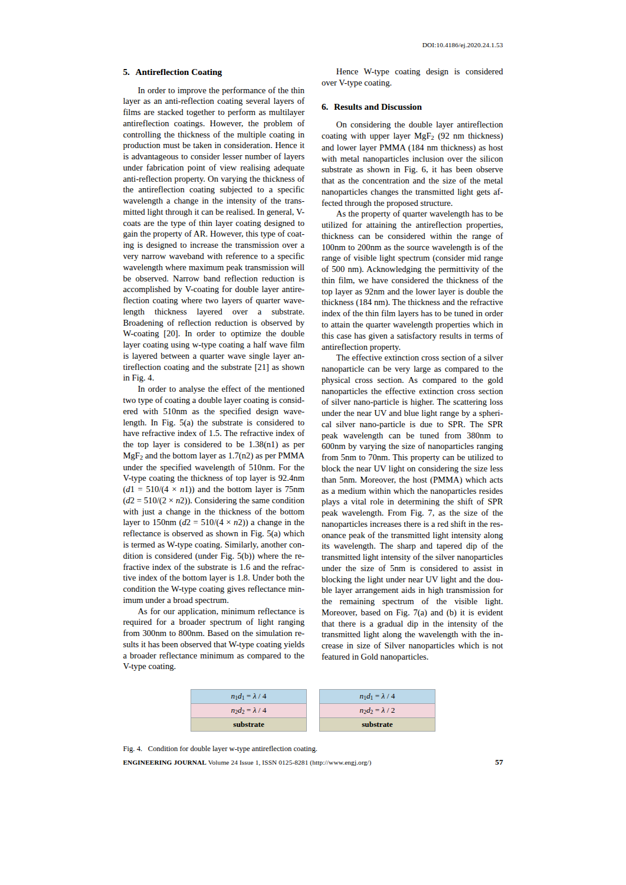DOI:10.4186/ej.2020.24.1.53
5. Antireflection Coating
In order to improve the performance of the thin layer as an anti-reflection coating several layers of films are stacked together to perform as multilayer antireflection coatings. However, the problem of controlling the thickness of the multiple coating in production must be taken in consideration. Hence it is advantageous to consider lesser number of layers under fabrication point of view realising adequate anti-reflection property. On varying the thickness of the antireflection coating subjected to a specific wavelength a change in the intensity of the transmitted light through it can be realised. In general, V-coats are the type of thin layer coating designed to gain the property of AR. However, this type of coating is designed to increase the transmission over a very narrow waveband with reference to a specific wavelength where maximum peak transmission will be observed. Narrow band reflection reduction is accomplished by V-coating for double layer antireflection coating where two layers of quarter wavelength thickness layered over a substrate. Broadening of reflection reduction is observed by W-coating [20]. In order to optimize the double layer coating using w-type coating a half wave film is layered between a quarter wave single layer antireflection coating and the substrate [21] as shown in Fig. 4.
In order to analyse the effect of the mentioned two type of coating a double layer coating is considered with 510nm as the specified design wavelength. In Fig. 5(a) the substrate is considered to have refractive index of 1.5. The refractive index of the top layer is considered to be 1.38(n1) as per MgF2 and the bottom layer as 1.7(n2) as per PMMA under the specified wavelength of 510nm. For the V-type coating the thickness of top layer is 92.4nm (d1 = 510/(4 × n1)) and the bottom layer is 75nm (d2 = 510/(2 × n2)). Considering the same condition with just a change in the thickness of the bottom layer to 150nm (d2 = 510/(4 × n2)) a change in the reflectance is observed as shown in Fig. 5(a) which is termed as W-type coating. Similarly, another condition is considered (under Fig. 5(b)) where the refractive index of the substrate is 1.6 and the refractive index of the bottom layer is 1.8. Under both the condition the W-type coating gives reflectance minimum under a broad spectrum.
As for our application, minimum reflectance is required for a broader spectrum of light ranging from 300nm to 800nm. Based on the simulation results it has been observed that W-type coating yields a broader reflectance minimum as compared to the V-type coating.
Hence W-type coating design is considered over V-type coating.
6. Results and Discussion
On considering the double layer antireflection coating with upper layer MgF2 (92 nm thickness) and lower layer PMMA (184 nm thickness) as host with metal nanoparticles inclusion over the silicon substrate as shown in Fig. 6, it has been observe that as the concentration and the size of the metal nanoparticles changes the transmitted light gets affected through the proposed structure.
As the property of quarter wavelength has to be utilized for attaining the antireflection properties, thickness can be considered within the range of 100nm to 200nm as the source wavelength is of the range of visible light spectrum (consider mid range of 500 nm). Acknowledging the permittivity of the thin film, we have considered the thickness of the top layer as 92nm and the lower layer is double the thickness (184 nm). The thickness and the refractive index of the thin film layers has to be tuned in order to attain the quarter wavelength properties which in this case has given a satisfactory results in terms of antireflection property.
The effective extinction cross section of a silver nanoparticle can be very large as compared to the physical cross section. As compared to the gold nanoparticles the effective extinction cross section of silver nano-particle is higher. The scattering loss under the near UV and blue light range by a spherical silver nano-particle is due to SPR. The SPR peak wavelength can be tuned from 380nm to 600nm by varying the size of nanoparticles ranging from 5nm to 70nm. This property can be utilized to block the near UV light on considering the size less than 5nm. Moreover, the host (PMMA) which acts as a medium within which the nanoparticles resides plays a vital role in determining the shift of SPR peak wavelength. From Fig. 7, as the size of the nanoparticles increases there is a red shift in the resonance peak of the transmitted light intensity along its wavelength. The sharp and tapered dip of the transmitted light intensity of the silver nanoparticles under the size of 5nm is considered to assist in blocking the light under near UV light and the double layer arrangement aids in high transmission for the remaining spectrum of the visible light. Moreover, based on Fig. 7(a) and (b) it is evident that there is a gradual dip in the intensity of the transmitted light along the wavelength with the increase in size of Silver nanoparticles which is not featured in Gold nanoparticles.
n1d1 = λ / 4
n2d2 = λ / 4
substrate
n1d1 = λ / 4
n2d2 = λ / 2
substrate
Fig. 4. Condition for double layer w-type antireflection coating.
ENGINEERING JOURNAL Volume 24 Issue 1, ISSN 0125-8281 (http://www.engj.org/)
57